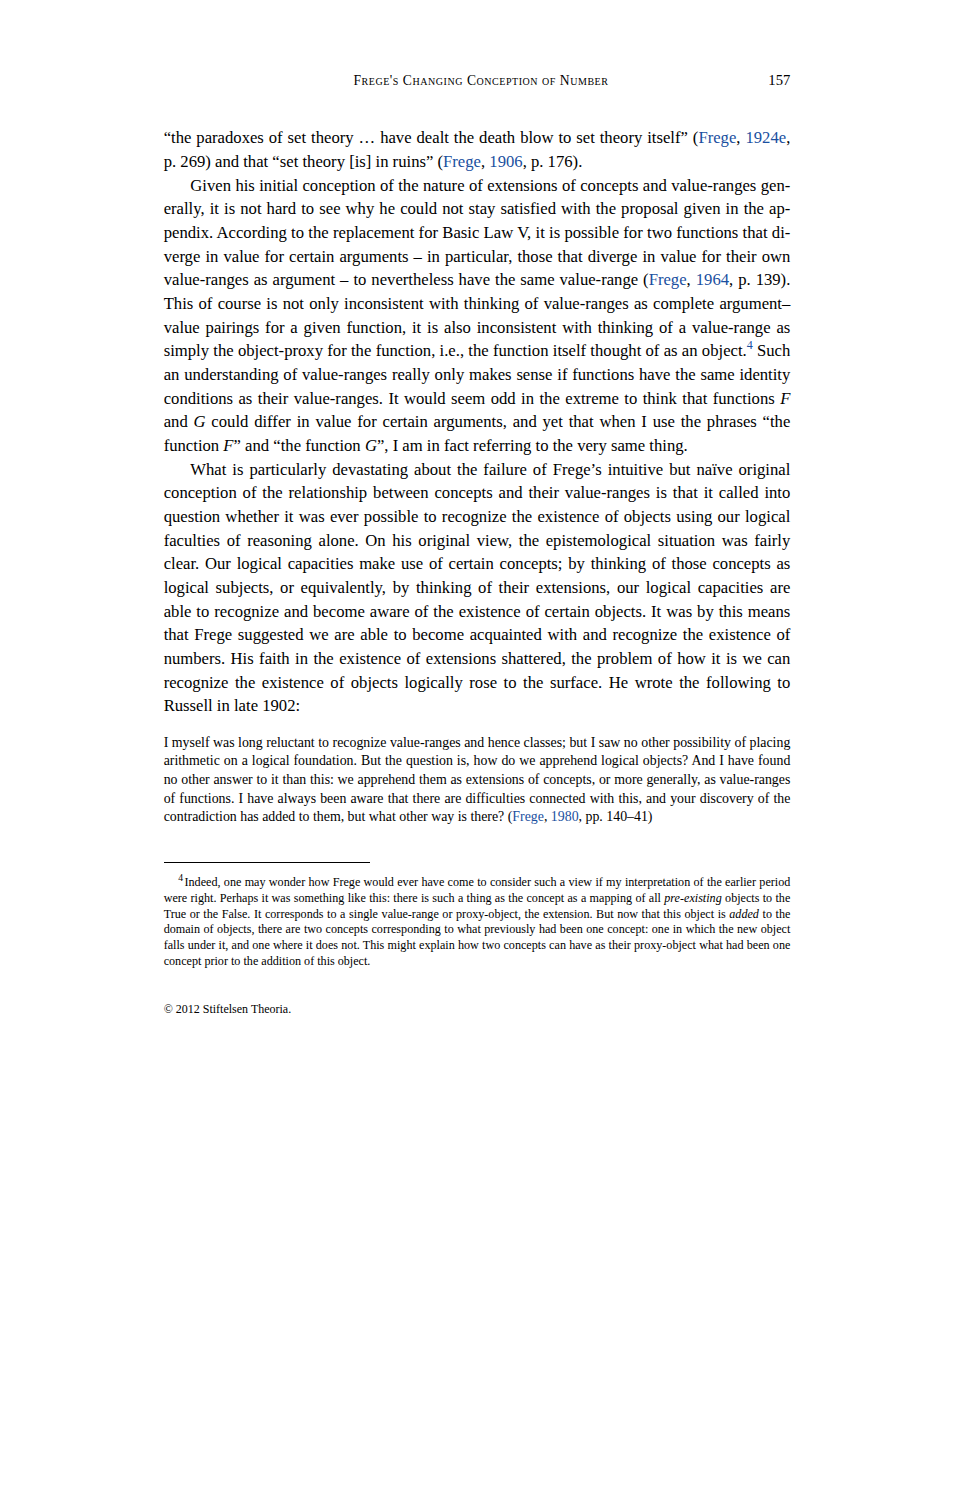Frege's Changing Conception of Number 157
“the paradoxes of set theory … have dealt the death blow to set theory itself” (Frege, 1924e, p. 269) and that “set theory [is] in ruins” (Frege, 1906, p. 176).
Given his initial conception of the nature of extensions of concepts and value-ranges generally, it is not hard to see why he could not stay satisfied with the proposal given in the appendix. According to the replacement for Basic Law V, it is possible for two functions that diverge in value for certain arguments – in particular, those that diverge in value for their own value-ranges as argument – to nevertheless have the same value-range (Frege, 1964, p. 139). This of course is not only inconsistent with thinking of value-ranges as complete argument–value pairings for a given function, it is also inconsistent with thinking of a value-range as simply the object-proxy for the function, i.e., the function itself thought of as an object.4 Such an understanding of value-ranges really only makes sense if functions have the same identity conditions as their value-ranges. It would seem odd in the extreme to think that functions F and G could differ in value for certain arguments, and yet that when I use the phrases “the function F” and “the function G”, I am in fact referring to the very same thing.
What is particularly devastating about the failure of Frege’s intuitive but naïve original conception of the relationship between concepts and their value-ranges is that it called into question whether it was ever possible to recognize the existence of objects using our logical faculties of reasoning alone. On his original view, the epistemological situation was fairly clear. Our logical capacities make use of certain concepts; by thinking of those concepts as logical subjects, or equivalently, by thinking of their extensions, our logical capacities are able to recognize and become aware of the existence of certain objects. It was by this means that Frege suggested we are able to become acquainted with and recognize the existence of numbers. His faith in the existence of extensions shattered, the problem of how it is we can recognize the existence of objects logically rose to the surface. He wrote the following to Russell in late 1902:
I myself was long reluctant to recognize value-ranges and hence classes; but I saw no other possibility of placing arithmetic on a logical foundation. But the question is, how do we apprehend logical objects? And I have found no other answer to it than this: we apprehend them as extensions of concepts, or more generally, as value-ranges of functions. I have always been aware that there are difficulties connected with this, and your discovery of the contradiction has added to them, but what other way is there? (Frege, 1980, pp. 140–41)
4 Indeed, one may wonder how Frege would ever have come to consider such a view if my interpretation of the earlier period were right. Perhaps it was something like this: there is such a thing as the concept as a mapping of all pre-existing objects to the True or the False. It corresponds to a single value-range or proxy-object, the extension. But now that this object is added to the domain of objects, there are two concepts corresponding to what previously had been one concept: one in which the new object falls under it, and one where it does not. This might explain how two concepts can have as their proxy-object what had been one concept prior to the addition of this object.
© 2012 Stiftelsen Theoria.